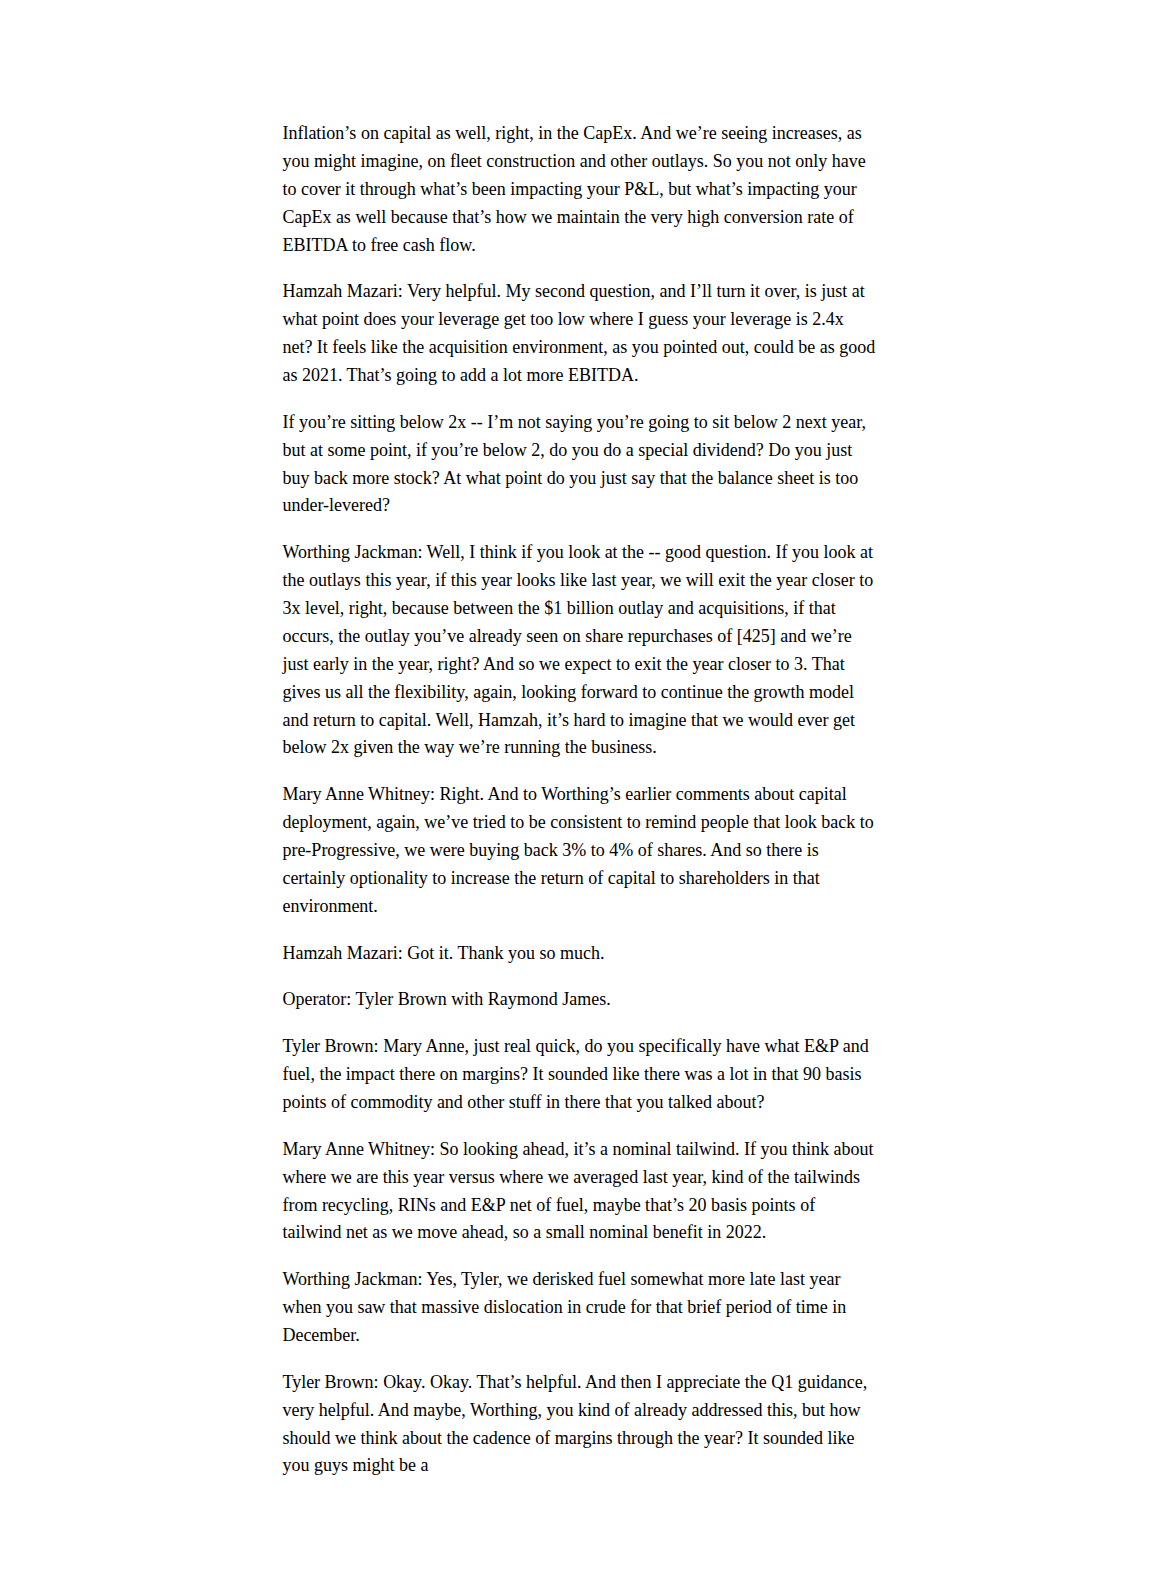Inflation’s on capital as well, right, in the CapEx. And we’re seeing increases, as you might imagine, on fleet construction and other outlays. So you not only have to cover it through what’s been impacting your P&L, but what’s impacting your CapEx as well because that’s how we maintain the very high conversion rate of EBITDA to free cash flow.
Hamzah Mazari: Very helpful. My second question, and I’ll turn it over, is just at what point does your leverage get too low where I guess your leverage is 2.4x net? It feels like the acquisition environment, as you pointed out, could be as good as 2021. That’s going to add a lot more EBITDA.
If you’re sitting below 2x -- I’m not saying you’re going to sit below 2 next year, but at some point, if you’re below 2, do you do a special dividend? Do you just buy back more stock? At what point do you just say that the balance sheet is too under-levered?
Worthing Jackman: Well, I think if you look at the -- good question. If you look at the outlays this year, if this year looks like last year, we will exit the year closer to 3x level, right, because between the $1 billion outlay and acquisitions, if that occurs, the outlay you’ve already seen on share repurchases of [425] and we’re just early in the year, right? And so we expect to exit the year closer to 3. That gives us all the flexibility, again, looking forward to continue the growth model and return to capital. Well, Hamzah, it’s hard to imagine that we would ever get below 2x given the way we’re running the business.
Mary Anne Whitney: Right. And to Worthing’s earlier comments about capital deployment, again, we’ve tried to be consistent to remind people that look back to pre-Progressive, we were buying back 3% to 4% of shares. And so there is certainly optionality to increase the return of capital to shareholders in that environment.
Hamzah Mazari: Got it. Thank you so much.
Operator: Tyler Brown with Raymond James.
Tyler Brown: Mary Anne, just real quick, do you specifically have what E&P and fuel, the impact there on margins? It sounded like there was a lot in that 90 basis points of commodity and other stuff in there that you talked about?
Mary Anne Whitney: So looking ahead, it’s a nominal tailwind. If you think about where we are this year versus where we averaged last year, kind of the tailwinds from recycling, RINs and E&P net of fuel, maybe that’s 20 basis points of tailwind net as we move ahead, so a small nominal benefit in 2022.
Worthing Jackman: Yes, Tyler, we derisked fuel somewhat more late last year when you saw that massive dislocation in crude for that brief period of time in December.
Tyler Brown: Okay. Okay. That’s helpful. And then I appreciate the Q1 guidance, very helpful. And maybe, Worthing, you kind of already addressed this, but how should we think about the cadence of margins through the year? It sounded like you guys might be a